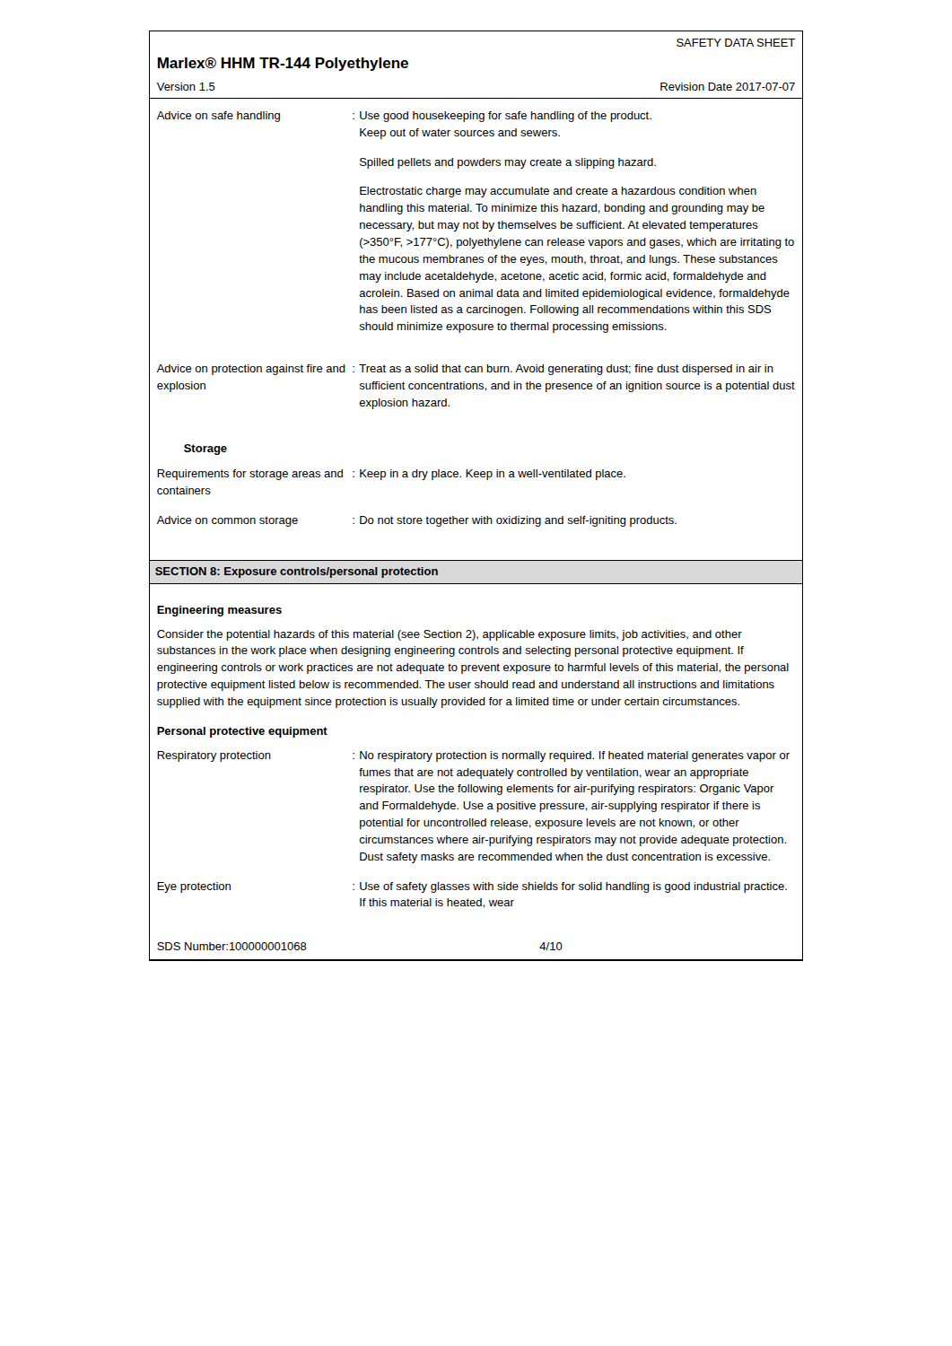SAFETY DATA SHEET
Marlex® HHM TR-144 Polyethylene
Version 1.5 Revision Date 2017-07-07
| Advice on safe handling | : | Use good housekeeping for safe handling of the product. Keep out of water sources and sewers. Spilled pellets and powders may create a slipping hazard. Electrostatic charge may accumulate and create a hazardous condition when handling this material. To minimize this hazard, bonding and grounding may be necessary, but may not by themselves be sufficient. At elevated temperatures (>350°F, >177°C), polyethylene can release vapors and gases, which are irritating to the mucous membranes of the eyes, mouth, throat, and lungs. These substances may include acetaldehyde, acetone, acetic acid, formic acid, formaldehyde and acrolein. Based on animal data and limited epidemiological evidence, formaldehyde has been listed as a carcinogen. Following all recommendations within this SDS should minimize exposure to thermal processing emissions. |
| Advice on protection against fire and explosion | : | Treat as a solid that can burn. Avoid generating dust; fine dust dispersed in air in sufficient concentrations, and in the presence of an ignition source is a potential dust explosion hazard. |
Storage
| Requirements for storage areas and containers | : | Keep in a dry place. Keep in a well-ventilated place. |
| Advice on common storage | : | Do not store together with oxidizing and self-igniting products. |
SECTION 8: Exposure controls/personal protection
Engineering measures
Consider the potential hazards of this material (see Section 2), applicable exposure limits, job activities, and other substances in the work place when designing engineering controls and selecting personal protective equipment. If engineering controls or work practices are not adequate to prevent exposure to harmful levels of this material, the personal protective equipment listed below is recommended. The user should read and understand all instructions and limitations supplied with the equipment since protection is usually provided for a limited time or under certain circumstances.
Personal protective equipment
| Respiratory protection | : | No respiratory protection is normally required. If heated material generates vapor or fumes that are not adequately controlled by ventilation, wear an appropriate respirator. Use the following elements for air-purifying respirators: Organic Vapor and Formaldehyde. Use a positive pressure, air-supplying respirator if there is potential for uncontrolled release, exposure levels are not known, or other circumstances where air-purifying respirators may not provide adequate protection. Dust safety masks are recommended when the dust concentration is excessive. |
| Eye protection | : | Use of safety glasses with side shields for solid handling is good industrial practice. If this material is heated, wear |
SDS Number:100000001068 4/10